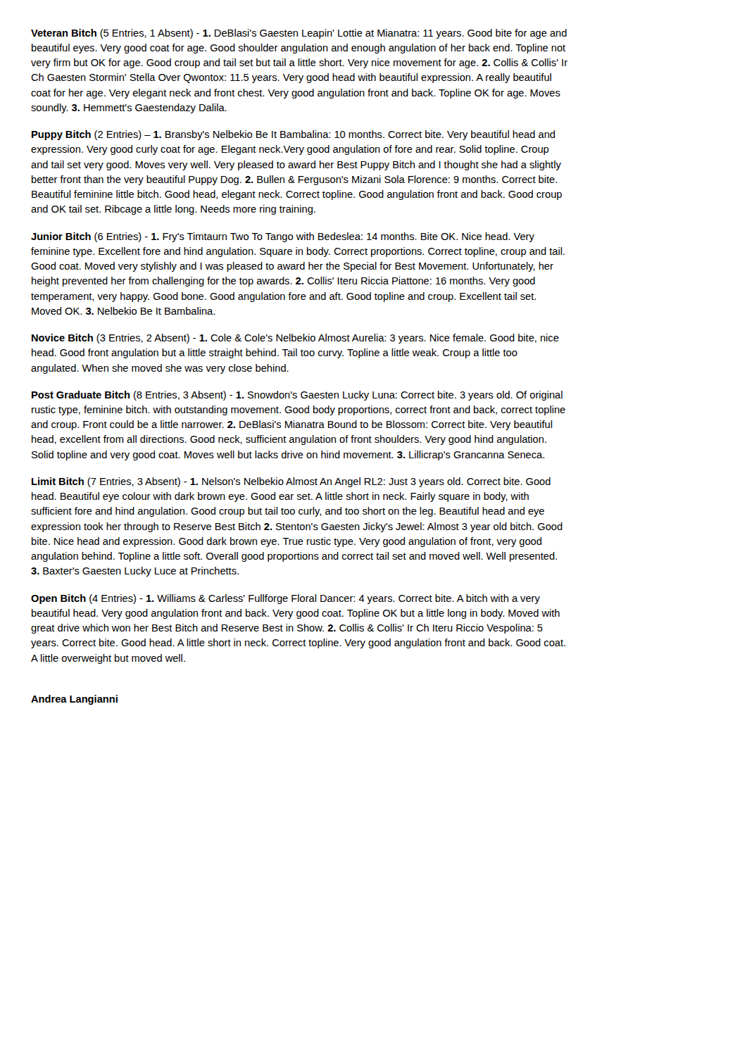Veteran Bitch (5 Entries, 1 Absent) - 1. DeBlasi's Gaesten Leapin' Lottie at Mianatra: 11 years. Good bite for age and beautiful eyes. Very good coat for age. Good shoulder angulation and enough angulation of her back end. Topline not very firm but OK for age. Good croup and tail set but tail a little short. Very nice movement for age. 2. Collis & Collis' Ir Ch Gaesten Stormin' Stella Over Qwontox: 11.5 years. Very good head with beautiful expression. A really beautiful coat for her age. Very elegant neck and front chest. Very good angulation front and back. Topline OK for age. Moves soundly. 3. Hemmett's Gaestendazy Dalila.
Puppy Bitch (2 Entries) – 1. Bransby's Nelbekio Be It Bambalina: 10 months. Correct bite. Very beautiful head and expression. Very good curly coat for age. Elegant neck.Very good angulation of fore and rear. Solid topline. Croup and tail set very good. Moves very well. Very pleased to award her Best Puppy Bitch and I thought she had a slightly better front than the very beautiful Puppy Dog. 2. Bullen & Ferguson's Mizani Sola Florence: 9 months. Correct bite. Beautiful feminine little bitch. Good head, elegant neck. Correct topline. Good angulation front and back. Good croup and OK tail set. Ribcage a little long. Needs more ring training.
Junior Bitch (6 Entries) - 1. Fry's Timtaurn Two To Tango with Bedeslea: 14 months. Bite OK. Nice head. Very feminine type. Excellent fore and hind angulation. Square in body. Correct proportions. Correct topline, croup and tail. Good coat. Moved very stylishly and I was pleased to award her the Special for Best Movement. Unfortunately, her height prevented her from challenging for the top awards. 2. Collis' Iteru Riccia Piattone: 16 months. Very good temperament, very happy. Good bone. Good angulation fore and aft. Good topline and croup. Excellent tail set. Moved OK. 3. Nelbekio Be It Bambalina.
Novice Bitch (3 Entries, 2 Absent) - 1. Cole & Cole's Nelbekio Almost Aurelia: 3 years. Nice female. Good bite, nice head. Good front angulation but a little straight behind. Tail too curvy. Topline a little weak. Croup a little too angulated. When she moved she was very close behind.
Post Graduate Bitch (8 Entries, 3 Absent) - 1. Snowdon's Gaesten Lucky Luna: Correct bite. 3 years old. Of original rustic type, feminine bitch. with outstanding movement. Good body proportions, correct front and back, correct topline and croup. Front could be a little narrower. 2. DeBlasi's Mianatra Bound to be Blossom: Correct bite. Very beautiful head, excellent from all directions. Good neck, sufficient angulation of front shoulders. Very good hind angulation. Solid topline and very good coat. Moves well but lacks drive on hind movement. 3. Lillicrap's Grancanna Seneca.
Limit Bitch (7 Entries, 3 Absent) - 1. Nelson's Nelbekio Almost An Angel RL2: Just 3 years old. Correct bite. Good head. Beautiful eye colour with dark brown eye. Good ear set. A little short in neck. Fairly square in body, with sufficient fore and hind angulation. Good croup but tail too curly, and too short on the leg. Beautiful head and eye expression took her through to Reserve Best Bitch 2. Stenton's Gaesten Jicky's Jewel: Almost 3 year old bitch. Good bite. Nice head and expression. Good dark brown eye. True rustic type. Very good angulation of front, very good angulation behind. Topline a little soft. Overall good proportions and correct tail set and moved well. Well presented. 3. Baxter's Gaesten Lucky Luce at Princhetts.
Open Bitch (4 Entries) - 1. Williams & Carless' Fullforge Floral Dancer: 4 years. Correct bite. A bitch with a very beautiful head. Very good angulation front and back. Very good coat. Topline OK but a little long in body. Moved with great drive which won her Best Bitch and Reserve Best in Show. 2. Collis & Collis' Ir Ch Iteru Riccio Vespolina: 5 years. Correct bite. Good head. A little short in neck. Correct topline. Very good angulation front and back. Good coat. A little overweight but moved well.
Andrea Langianni